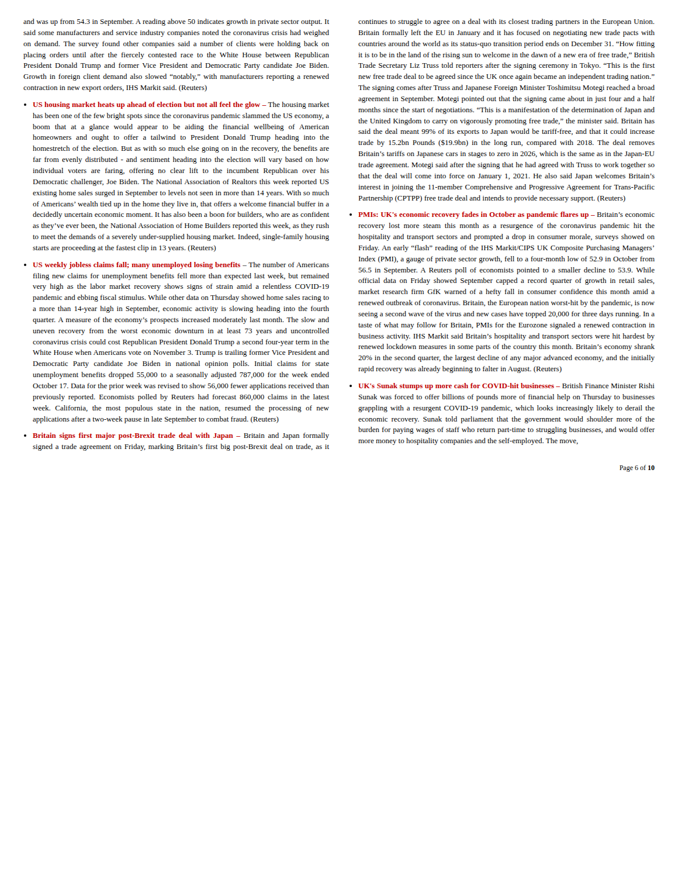and was up from 54.3 in September. A reading above 50 indicates growth in private sector output. It said some manufacturers and service industry companies noted the coronavirus crisis had weighed on demand. The survey found other companies said a number of clients were holding back on placing orders until after the fiercely contested race to the White House between Republican President Donald Trump and former Vice President and Democratic Party candidate Joe Biden. Growth in foreign client demand also slowed “notably,” with manufacturers reporting a renewed contraction in new export orders, IHS Markit said. (Reuters)
US housing market heats up ahead of election but not all feel the glow – The housing market has been one of the few bright spots since the coronavirus pandemic slammed the US economy, a boom that at a glance would appear to be aiding the financial wellbeing of American homeowners and ought to offer a tailwind to President Donald Trump heading into the homestretch of the election. But as with so much else going on in the recovery, the benefits are far from evenly distributed - and sentiment heading into the election will vary based on how individual voters are faring, offering no clear lift to the incumbent Republican over his Democratic challenger, Joe Biden. The National Association of Realtors this week reported US existing home sales surged in September to levels not seen in more than 14 years. With so much of Americans’ wealth tied up in the home they live in, that offers a welcome financial buffer in a decidedly uncertain economic moment. It has also been a boon for builders, who are as confident as they’ve ever been, the National Association of Home Builders reported this week, as they rush to meet the demands of a severely under-supplied housing market. Indeed, single-family housing starts are proceeding at the fastest clip in 13 years. (Reuters)
US weekly jobless claims fall; many unemployed losing benefits – The number of Americans filing new claims for unemployment benefits fell more than expected last week, but remained very high as the labor market recovery shows signs of strain amid a relentless COVID-19 pandemic and ebbing fiscal stimulus. While other data on Thursday showed home sales racing to a more than 14-year high in September, economic activity is slowing heading into the fourth quarter. A measure of the economy’s prospects increased moderately last month. The slow and uneven recovery from the worst economic downturn in at least 73 years and uncontrolled coronavirus crisis could cost Republican President Donald Trump a second four-year term in the White House when Americans vote on November 3. Trump is trailing former Vice President and Democratic Party candidate Joe Biden in national opinion polls. Initial claims for state unemployment benefits dropped 55,000 to a seasonally adjusted 787,000 for the week ended October 17. Data for the prior week was revised to show 56,000 fewer applications received than previously reported. Economists polled by Reuters had forecast 860,000 claims in the latest week. California, the most populous state in the nation, resumed the processing of new applications after a two-week pause in late September to combat fraud. (Reuters)
Britain signs first major post-Brexit trade deal with Japan – Britain and Japan formally signed a trade agreement on Friday, marking Britain’s first big post-Brexit deal on trade, as it continues to struggle to agree on a deal with its closest trading partners in the European Union. Britain formally left the EU in January and it has focused on negotiating new trade pacts with countries around the world as its status-quo transition period ends on December 31. “How fitting it is to be in the land of the rising sun to welcome in the dawn of a new era of free trade,” British Trade Secretary Liz Truss told reporters after the signing ceremony in Tokyo. “This is the first new free trade deal to be agreed since the UK once again became an independent trading nation.” The signing comes after Truss and Japanese Foreign Minister Toshimitsu Motegi reached a broad agreement in September. Motegi pointed out that the signing came about in just four and a half months since the start of negotiations. “This is a manifestation of the determination of Japan and the United Kingdom to carry on vigorously promoting free trade,” the minister said. Britain has said the deal meant 99% of its exports to Japan would be tariff-free, and that it could increase trade by 15.2bn Pounds ($19.9bn) in the long run, compared with 2018. The deal removes Britain’s tariffs on Japanese cars in stages to zero in 2026, which is the same as in the Japan-EU trade agreement. Motegi said after the signing that he had agreed with Truss to work together so that the deal will come into force on January 1, 2021. He also said Japan welcomes Britain’s interest in joining the 11-member Comprehensive and Progressive Agreement for Trans-Pacific Partnership (CPTPP) free trade deal and intends to provide necessary support. (Reuters)
PMIs: UK's economic recovery fades in October as pandemic flares up – Britain’s economic recovery lost more steam this month as a resurgence of the coronavirus pandemic hit the hospitality and transport sectors and prompted a drop in consumer morale, surveys showed on Friday. An early “flash” reading of the IHS Markit/CIPS UK Composite Purchasing Managers’ Index (PMI), a gauge of private sector growth, fell to a four-month low of 52.9 in October from 56.5 in September. A Reuters poll of economists pointed to a smaller decline to 53.9. While official data on Friday showed September capped a record quarter of growth in retail sales, market research firm GfK warned of a hefty fall in consumer confidence this month amid a renewed outbreak of coronavirus. Britain, the European nation worst-hit by the pandemic, is now seeing a second wave of the virus and new cases have topped 20,000 for three days running. In a taste of what may follow for Britain, PMIs for the Eurozone signaled a renewed contraction in business activity. IHS Markit said Britain’s hospitality and transport sectors were hit hardest by renewed lockdown measures in some parts of the country this month. Britain’s economy shrank 20% in the second quarter, the largest decline of any major advanced economy, and the initially rapid recovery was already beginning to falter in August. (Reuters)
UK's Sunak stumps up more cash for COVID-hit businesses – British Finance Minister Rishi Sunak was forced to offer billions of pounds more of financial help on Thursday to businesses grappling with a resurgent COVID-19 pandemic, which looks increasingly likely to derail the economic recovery. Sunak told parliament that the government would shoulder more of the burden for paying wages of staff who return part-time to struggling businesses, and would offer more money to hospitality companies and the self-employed. The move,
Page 6 of 10